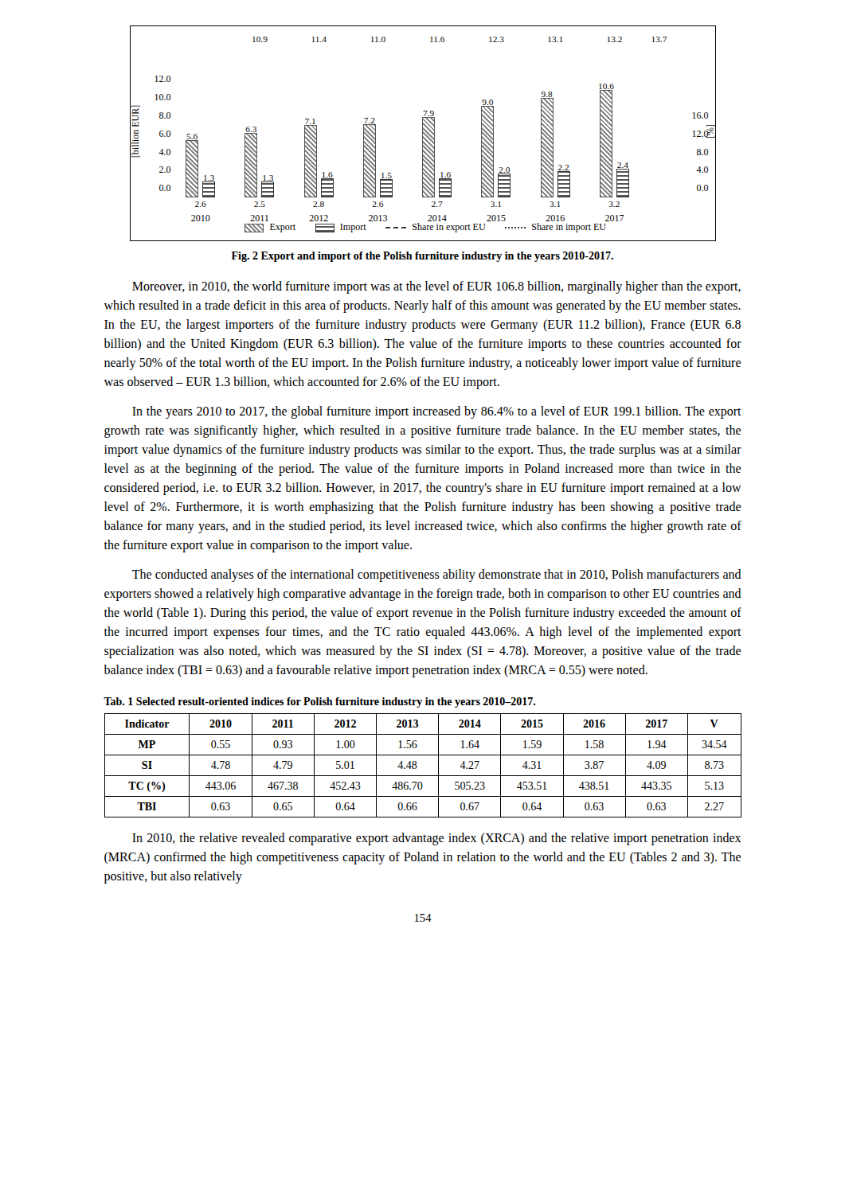[billion EUR] [%]
| | | 10.9 | 11.4 | 11.0 | 11.6 | 12.3 | 13.1 | 13.2 | 13.7 | |
| 12.0 10.0 8.0 6.0 4.0 2.0 0.0 | 5.6 1.3 | 6.3 1.3 | 7.1 1.6 | 7.2 1.5 | 7.9 1.6 | 9.0 2.0 | 9.8 2.2 | 10.6 2.4 | | 16.0 12.0 8.0 4.0 0.0 |
| | 2.6 | 2.5 | 2.8 | 2.6 | 2.7 | 3.1 | 3.1 | 3.2 | | |
| | 2010 | 2011 | 2012 | 2013 | 2014 | 2015 | 2016 | 2017 | | |
Export Import Share in export EU Share in import EU
Fig. 2 Export and import of the Polish furniture industry in the years 2010-2017.
Moreover, in 2010, the world furniture import was at the level of EUR 106.8 billion, marginally higher than the export, which resulted in a trade deficit in this area of products. Nearly half of this amount was generated by the EU member states. In the EU, the largest importers of the furniture industry products were Germany (EUR 11.2 billion), France (EUR 6.8 billion) and the United Kingdom (EUR 6.3 billion). The value of the furniture imports to these countries accounted for nearly 50% of the total worth of the EU import. In the Polish furniture industry, a noticeably lower import value of furniture was observed – EUR 1.3 billion, which accounted for 2.6% of the EU import.
In the years 2010 to 2017, the global furniture import increased by 86.4% to a level of EUR 199.1 billion. The export growth rate was significantly higher, which resulted in a positive furniture trade balance. In the EU member states, the import value dynamics of the furniture industry products was similar to the export. Thus, the trade surplus was at a similar level as at the beginning of the period. The value of the furniture imports in Poland increased more than twice in the considered period, i.e. to EUR 3.2 billion. However, in 2017, the country's share in EU furniture import remained at a low level of 2%. Furthermore, it is worth emphasizing that the Polish furniture industry has been showing a positive trade balance for many years, and in the studied period, its level increased twice, which also confirms the higher growth rate of the furniture export value in comparison to the import value.
The conducted analyses of the international competitiveness ability demonstrate that in 2010, Polish manufacturers and exporters showed a relatively high comparative advantage in the foreign trade, both in comparison to other EU countries and the world (Table 1). During this period, the value of export revenue in the Polish furniture industry exceeded the amount of the incurred import expenses four times, and the TC ratio equaled 443.06%. A high level of the implemented export specialization was also noted, which was measured by the SI index (SI = 4.78). Moreover, a positive value of the trade balance index (TBI = 0.63) and a favourable relative import penetration index (MRCA = 0.55) were noted.
Tab. 1 Selected result-oriented indices for Polish furniture industry in the years 2010–2017.
| Indicator | 2010 | 2011 | 2012 | 2013 | 2014 | 2015 | 2016 | 2017 | V |
| --- | --- | --- | --- | --- | --- | --- | --- | --- | --- |
| MP | 0.55 | 0.93 | 1.00 | 1.56 | 1.64 | 1.59 | 1.58 | 1.94 | 34.54 |
| SI | 4.78 | 4.79 | 5.01 | 4.48 | 4.27 | 4.31 | 3.87 | 4.09 | 8.73 |
| TC (%) | 443.06 | 467.38 | 452.43 | 486.70 | 505.23 | 453.51 | 438.51 | 443.35 | 5.13 |
| TBI | 0.63 | 0.65 | 0.64 | 0.66 | 0.67 | 0.64 | 0.63 | 0.63 | 2.27 |
In 2010, the relative revealed comparative export advantage index (XRCA) and the relative import penetration index (MRCA) confirmed the high competitiveness capacity of Poland in relation to the world and the EU (Tables 2 and 3). The positive, but also relatively
154